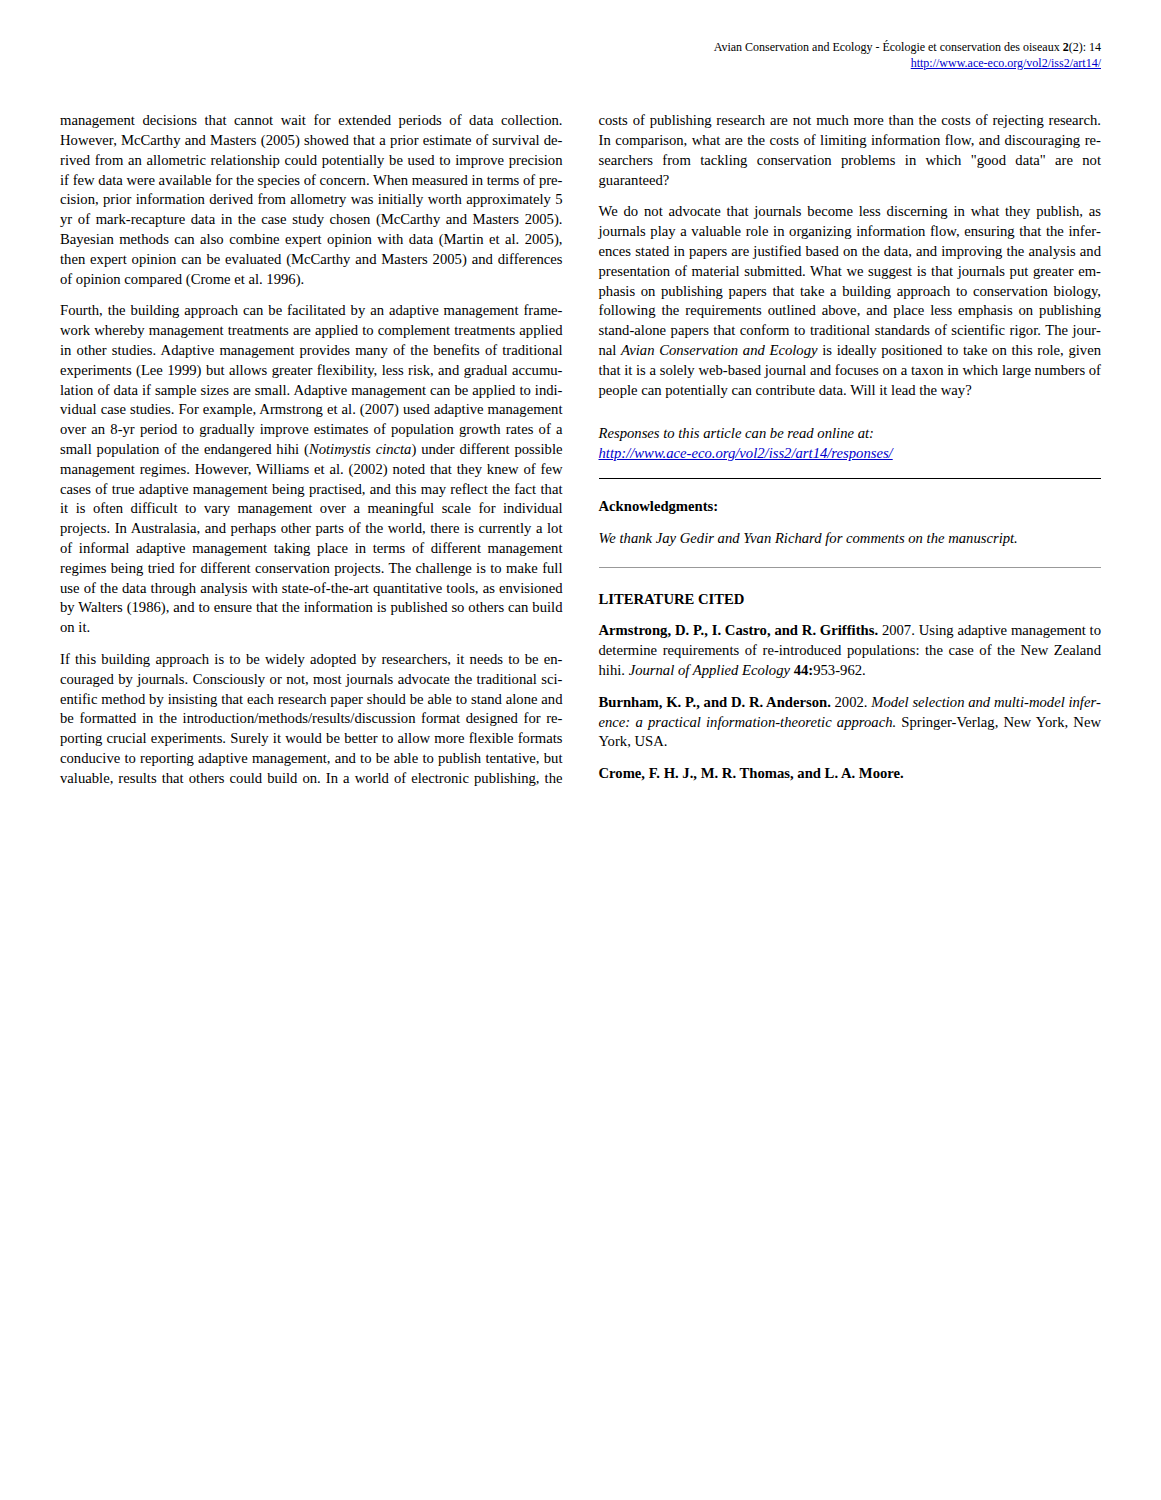Avian Conservation and Ecology - Écologie et conservation des oiseaux 2(2): 14
http://www.ace-eco.org/vol2/iss2/art14/
management decisions that cannot wait for extended periods of data collection. However, McCarthy and Masters (2005) showed that a prior estimate of survival derived from an allometric relationship could potentially be used to improve precision if few data were available for the species of concern. When measured in terms of precision, prior information derived from allometry was initially worth approximately 5 yr of mark-recapture data in the case study chosen (McCarthy and Masters 2005). Bayesian methods can also combine expert opinion with data (Martin et al. 2005), then expert opinion can be evaluated (McCarthy and Masters 2005) and differences of opinion compared (Crome et al. 1996).
Fourth, the building approach can be facilitated by an adaptive management framework whereby management treatments are applied to complement treatments applied in other studies. Adaptive management provides many of the benefits of traditional experiments (Lee 1999) but allows greater flexibility, less risk, and gradual accumulation of data if sample sizes are small. Adaptive management can be applied to individual case studies. For example, Armstrong et al. (2007) used adaptive management over an 8-yr period to gradually improve estimates of population growth rates of a small population of the endangered hihi (Notimystis cincta) under different possible management regimes. However, Williams et al. (2002) noted that they knew of few cases of true adaptive management being practised, and this may reflect the fact that it is often difficult to vary management over a meaningful scale for individual projects. In Australasia, and perhaps other parts of the world, there is currently a lot of informal adaptive management taking place in terms of different management regimes being tried for different conservation projects. The challenge is to make full use of the data through analysis with state-of-the-art quantitative tools, as envisioned by Walters (1986), and to ensure that the information is published so others can build on it.
If this building approach is to be widely adopted by researchers, it needs to be encouraged by journals. Consciously or not, most journals advocate the traditional scientific method by insisting that each research paper should be able to stand alone and be formatted in the introduction/methods/results/discussion format designed for reporting crucial experiments. Surely it would be better to allow more flexible formats conducive to reporting adaptive management, and to be able to publish tentative, but valuable, results that others could build on. In a world of electronic publishing, the costs of publishing research are not much more than the costs of rejecting research. In comparison, what are the costs of limiting information flow, and discouraging researchers from tackling conservation problems in which "good data" are not guaranteed?
We do not advocate that journals become less discerning in what they publish, as journals play a valuable role in organizing information flow, ensuring that the inferences stated in papers are justified based on the data, and improving the analysis and presentation of material submitted. What we suggest is that journals put greater emphasis on publishing papers that take a building approach to conservation biology, following the requirements outlined above, and place less emphasis on publishing stand-alone papers that conform to traditional standards of scientific rigor. The journal Avian Conservation and Ecology is ideally positioned to take on this role, given that it is a solely web-based journal and focuses on a taxon in which large numbers of people can potentially can contribute data. Will it lead the way?
Responses to this article can be read online at:
http://www.ace-eco.org/vol2/iss2/art14/responses/
Acknowledgments:
We thank Jay Gedir and Yvan Richard for comments on the manuscript.
LITERATURE CITED
Armstrong, D. P., I. Castro, and R. Griffiths. 2007. Using adaptive management to determine requirements of re-introduced populations: the case of the New Zealand hihi. Journal of Applied Ecology 44: 953-962.
Burnham, K. P., and D. R. Anderson. 2002. Model selection and multi-model inference: a practical information-theoretic approach. Springer-Verlag, New York, New York, USA.
Crome, F. H. J., M. R. Thomas, and L. A. Moore.